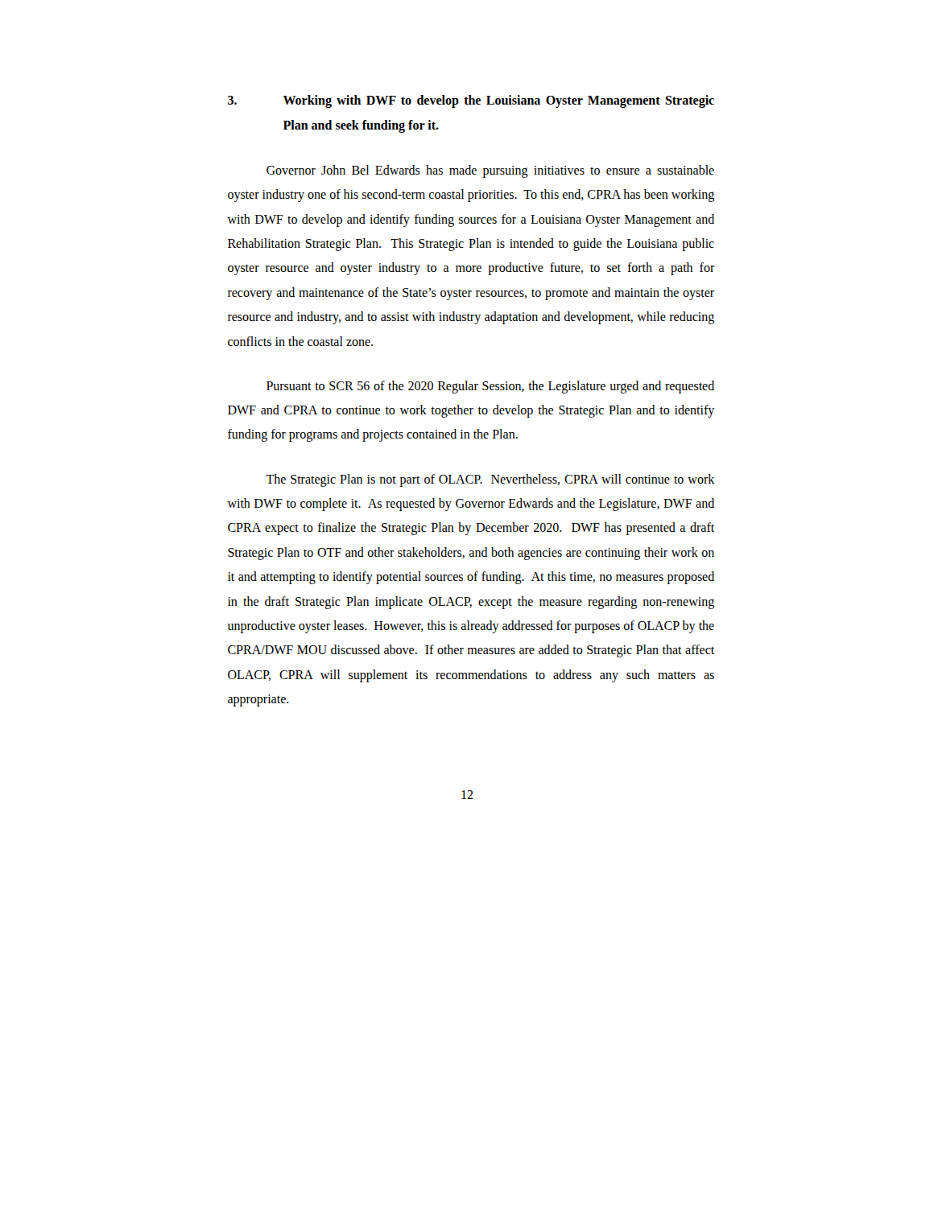3. Working with DWF to develop the Louisiana Oyster Management Strategic Plan and seek funding for it.
Governor John Bel Edwards has made pursuing initiatives to ensure a sustainable oyster industry one of his second-term coastal priorities. To this end, CPRA has been working with DWF to develop and identify funding sources for a Louisiana Oyster Management and Rehabilitation Strategic Plan. This Strategic Plan is intended to guide the Louisiana public oyster resource and oyster industry to a more productive future, to set forth a path for recovery and maintenance of the State’s oyster resources, to promote and maintain the oyster resource and industry, and to assist with industry adaptation and development, while reducing conflicts in the coastal zone.
Pursuant to SCR 56 of the 2020 Regular Session, the Legislature urged and requested DWF and CPRA to continue to work together to develop the Strategic Plan and to identify funding for programs and projects contained in the Plan.
The Strategic Plan is not part of OLACP. Nevertheless, CPRA will continue to work with DWF to complete it. As requested by Governor Edwards and the Legislature, DWF and CPRA expect to finalize the Strategic Plan by December 2020. DWF has presented a draft Strategic Plan to OTF and other stakeholders, and both agencies are continuing their work on it and attempting to identify potential sources of funding. At this time, no measures proposed in the draft Strategic Plan implicate OLACP, except the measure regarding non-renewing unproductive oyster leases. However, this is already addressed for purposes of OLACP by the CPRA/DWF MOU discussed above. If other measures are added to Strategic Plan that affect OLACP, CPRA will supplement its recommendations to address any such matters as appropriate.
12